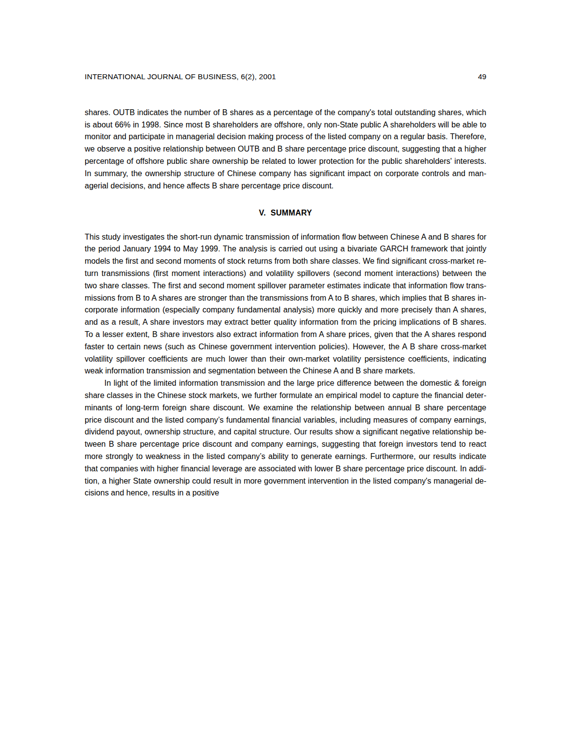INTERNATIONAL JOURNAL OF BUSINESS, 6(2), 2001 49
shares. OUTB indicates the number of B shares as a percentage of the company's total outstanding shares, which is about 66% in 1998. Since most B shareholders are offshore, only non-State public A shareholders will be able to monitor and participate in managerial decision making process of the listed company on a regular basis. Therefore, we observe a positive relationship between OUTB and B share percentage price discount, suggesting that a higher percentage of offshore public share ownership be related to lower protection for the public shareholders' interests. In summary, the ownership structure of Chinese company has significant impact on corporate controls and managerial decisions, and hence affects B share percentage price discount.
V. SUMMARY
This study investigates the short-run dynamic transmission of information flow between Chinese A and B shares for the period January 1994 to May 1999. The analysis is carried out using a bivariate GARCH framework that jointly models the first and second moments of stock returns from both share classes. We find significant cross-market return transmissions (first moment interactions) and volatility spillovers (second moment interactions) between the two share classes. The first and second moment spillover parameter estimates indicate that information flow transmissions from B to A shares are stronger than the transmissions from A to B shares, which implies that B shares incorporate information (especially company fundamental analysis) more quickly and more precisely than A shares, and as a result, A share investors may extract better quality information from the pricing implications of B shares. To a lesser extent, B share investors also extract information from A share prices, given that the A shares respond faster to certain news (such as Chinese government intervention policies). However, the A B share cross-market volatility spillover coefficients are much lower than their own-market volatility persistence coefficients, indicating weak information transmission and segmentation between the Chinese A and B share markets.
In light of the limited information transmission and the large price difference between the domestic & foreign share classes in the Chinese stock markets, we further formulate an empirical model to capture the financial determinants of long-term foreign share discount. We examine the relationship between annual B share percentage price discount and the listed company’s fundamental financial variables, including measures of company earnings, dividend payout, ownership structure, and capital structure. Our results show a significant negative relationship between B share percentage price discount and company earnings, suggesting that foreign investors tend to react more strongly to weakness in the listed company’s ability to generate earnings. Furthermore, our results indicate that companies with higher financial leverage are associated with lower B share percentage price discount. In addition, a higher State ownership could result in more government intervention in the listed company's managerial decisions and hence, results in a positive